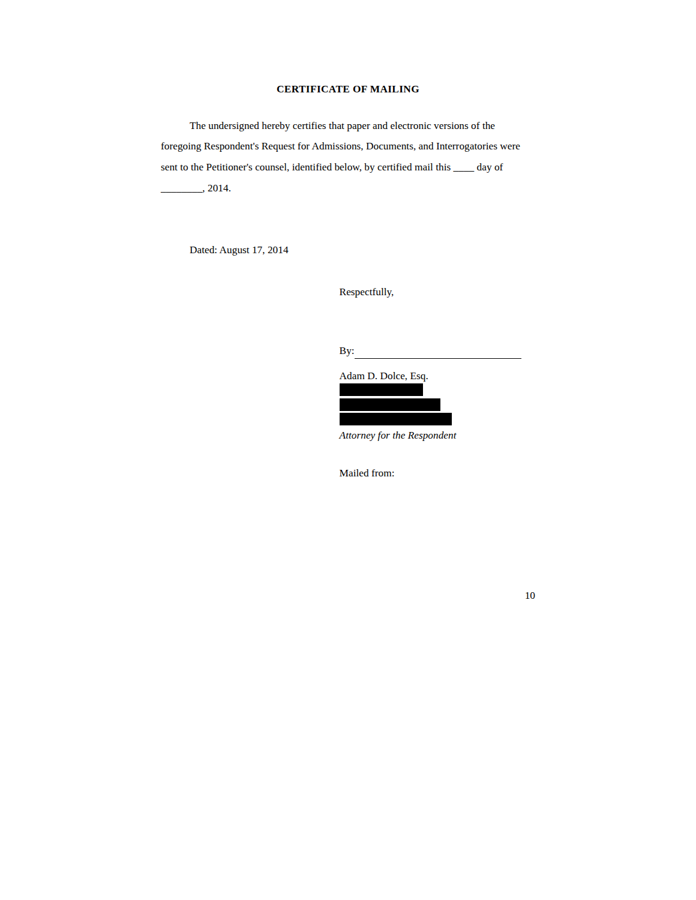CERTIFICATE OF MAILING
The undersigned hereby certifies that paper and electronic versions of the foregoing Respondent's Request for Admissions, Documents, and Interrogatories were sent to the Petitioner's counsel, identified below, by certified mail this ____ day of ________, 2014.
Dated: August 17, 2014
Respectfully,
By:
Adam D. Dolce, Esq.
Attorney for the Respondent
Mailed from:
10